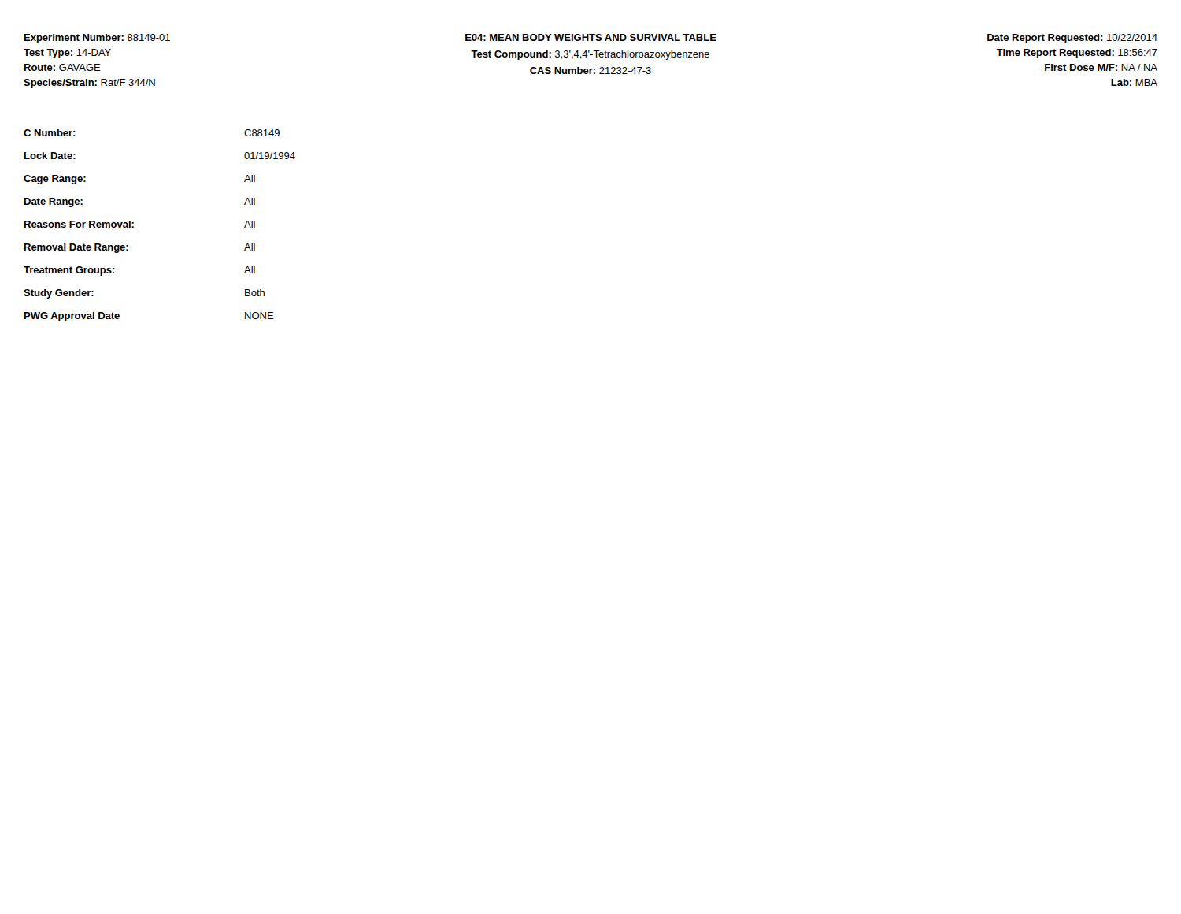| Experiment Number: 88149-01 Test Type: 14-DAY Route: GAVAGE Species/Strain: Rat/F 344/N | E04: MEAN BODY WEIGHTS AND SURVIVAL TABLE Test Compound: 3,3',4,4'-Tetrachloroazoxybenzene CAS Number: 21232-47-3 | Date Report Requested: 10/22/2014 Time Report Requested: 18:56:47 First Dose M/F: NA / NA Lab: MBA |
| C Number: | C88149 |
| Lock Date: | 01/19/1994 |
| Cage Range: | All |
| Date Range: | All |
| Reasons For Removal: | All |
| Removal Date Range: | All |
| Treatment Groups: | All |
| Study Gender: | Both |
| PWG Approval Date | NONE |